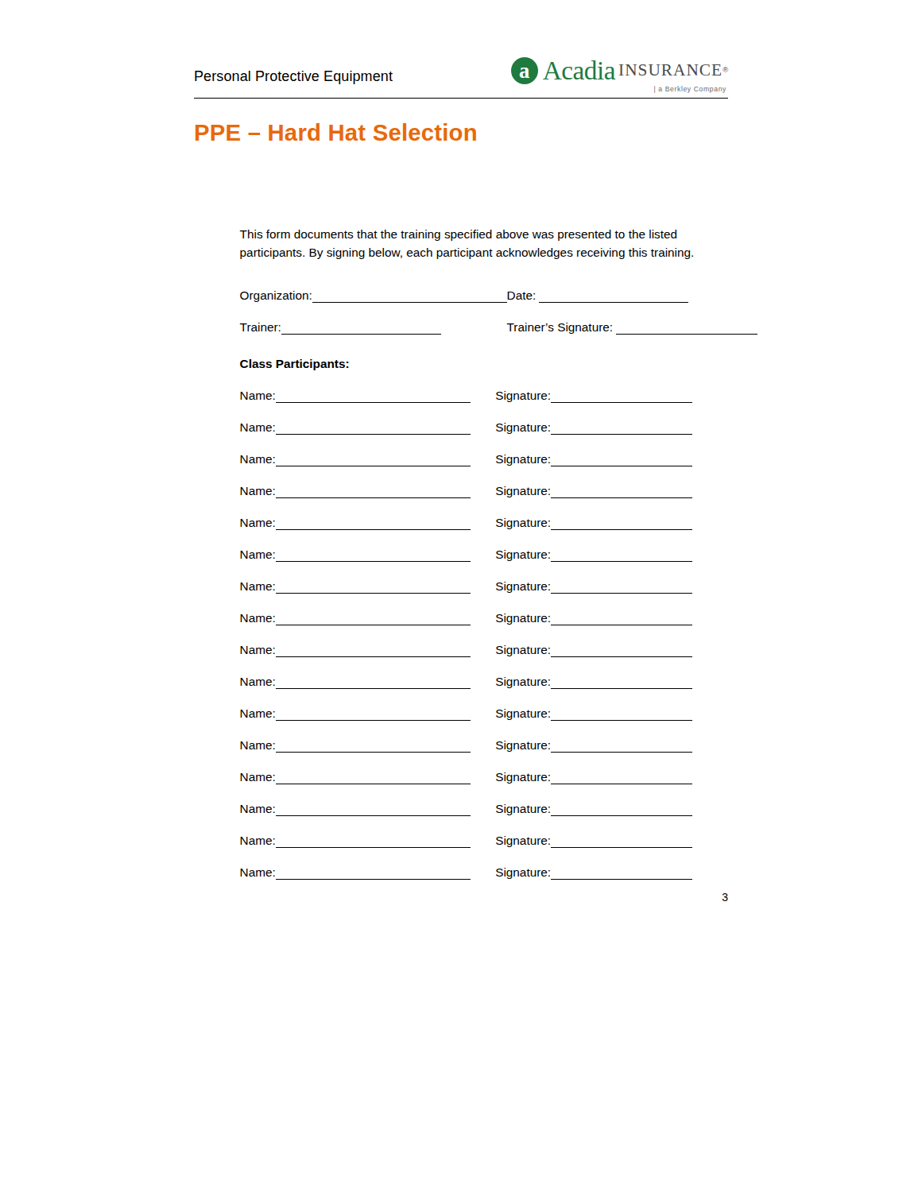Personal Protective Equipment
aAcadia INSURANCE®
| a Berkley Company
PPE – Hard Hat Selection
This form documents that the training specified above was presented to the listed participants. By signing below, each participant acknowledges receiving this training.
| Organization: | Date: |
| Trainer: | Trainer’s Signature: |
Class Participants:
| Name: | Signature: |
| Name: | Signature: |
| Name: | Signature: |
| Name: | Signature: |
| Name: | Signature: |
| Name: | Signature: |
| Name: | Signature: |
| Name: | Signature: |
| Name: | Signature: |
| Name: | Signature: |
| Name: | Signature: |
| Name: | Signature: |
| Name: | Signature: |
| Name: | Signature: |
| Name: | Signature: |
| Name: | Signature: |
3